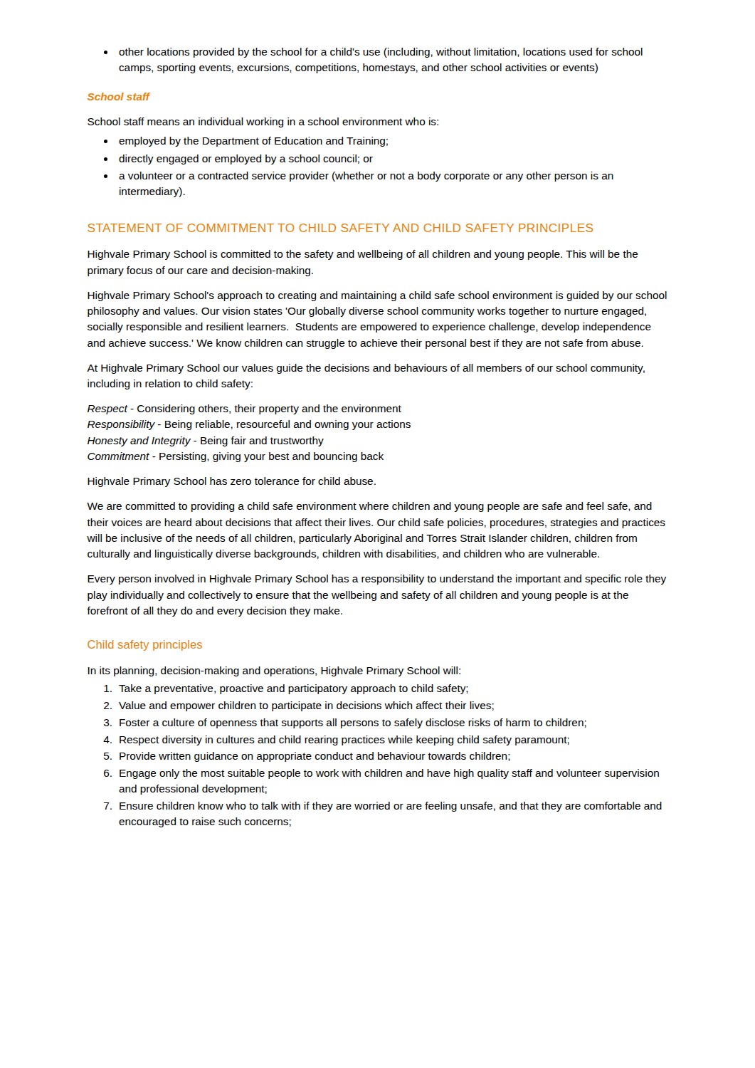other locations provided by the school for a child's use (including, without limitation, locations used for school camps, sporting events, excursions, competitions, homestays, and other school activities or events)
School staff
School staff means an individual working in a school environment who is:
employed by the Department of Education and Training;
directly engaged or employed by a school council; or
a volunteer or a contracted service provider (whether or not a body corporate or any other person is an intermediary).
Statement of commitment to child safety and child safety principles
Highvale Primary School is committed to the safety and wellbeing of all children and young people. This will be the primary focus of our care and decision-making.
Highvale Primary School's approach to creating and maintaining a child safe school environment is guided by our school philosophy and values. Our vision states 'Our globally diverse school community works together to nurture engaged, socially responsible and resilient learners. Students are empowered to experience challenge, develop independence and achieve success.' We know children can struggle to achieve their personal best if they are not safe from abuse.
At Highvale Primary School our values guide the decisions and behaviours of all members of our school community, including in relation to child safety:
Respect - Considering others, their property and the environment
Responsibility - Being reliable, resourceful and owning your actions
Honesty and Integrity - Being fair and trustworthy
Commitment - Persisting, giving your best and bouncing back
Highvale Primary School has zero tolerance for child abuse.
We are committed to providing a child safe environment where children and young people are safe and feel safe, and their voices are heard about decisions that affect their lives. Our child safe policies, procedures, strategies and practices will be inclusive of the needs of all children, particularly Aboriginal and Torres Strait Islander children, children from culturally and linguistically diverse backgrounds, children with disabilities, and children who are vulnerable.
Every person involved in Highvale Primary School has a responsibility to understand the important and specific role they play individually and collectively to ensure that the wellbeing and safety of all children and young people is at the forefront of all they do and every decision they make.
Child safety principles
In its planning, decision-making and operations, Highvale Primary School will:
Take a preventative, proactive and participatory approach to child safety;
Value and empower children to participate in decisions which affect their lives;
Foster a culture of openness that supports all persons to safely disclose risks of harm to children;
Respect diversity in cultures and child rearing practices while keeping child safety paramount;
Provide written guidance on appropriate conduct and behaviour towards children;
Engage only the most suitable people to work with children and have high quality staff and volunteer supervision and professional development;
Ensure children know who to talk with if they are worried or are feeling unsafe, and that they are comfortable and encouraged to raise such concerns;